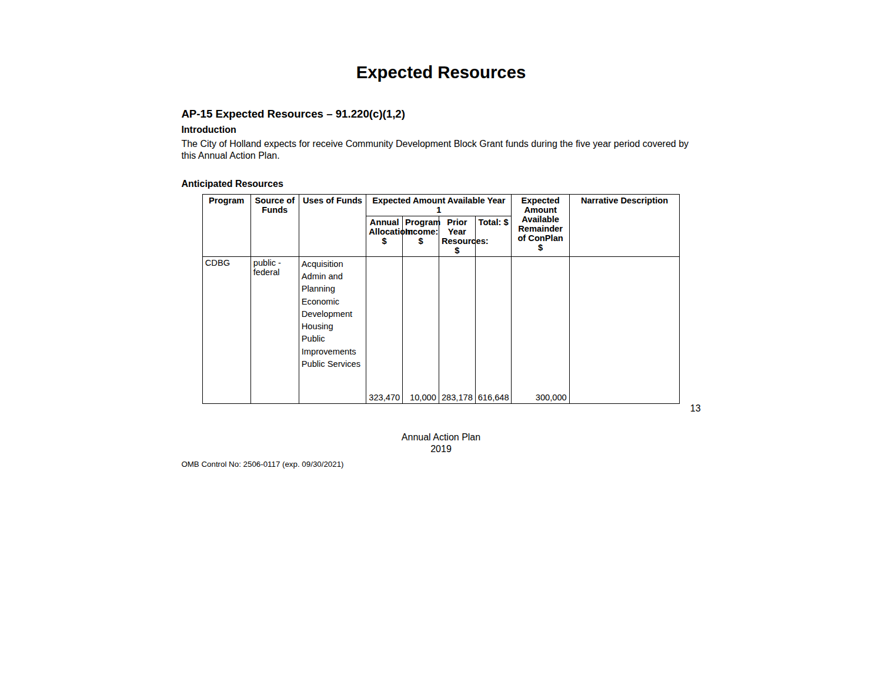Expected Resources
AP-15 Expected Resources – 91.220(c)(1,2)
Introduction
The City of Holland expects for receive Community Development Block Grant funds during the five year period covered by this Annual Action Plan.
Anticipated Resources
| Program | Source of Funds | Uses of Funds | Expected Amount Available Year 1 | Expected Amount Available Remainder of ConPlan $ | Narrative Description |
| --- | --- | --- | --- | --- | --- |
| Annual Allocation: $ | Program Income: $ | Prior Year Resources: $ | Total: $ |
| CDBG | public - federal | Acquisition Admin and Planning Economic Development Housing Public Improvements Public Services | 323,470 | 10,000 | 283,178 | 616,648 | 300,000 | |
Annual Action Plan
2019
13
OMB Control No: 2506-0117 (exp. 09/30/2021)